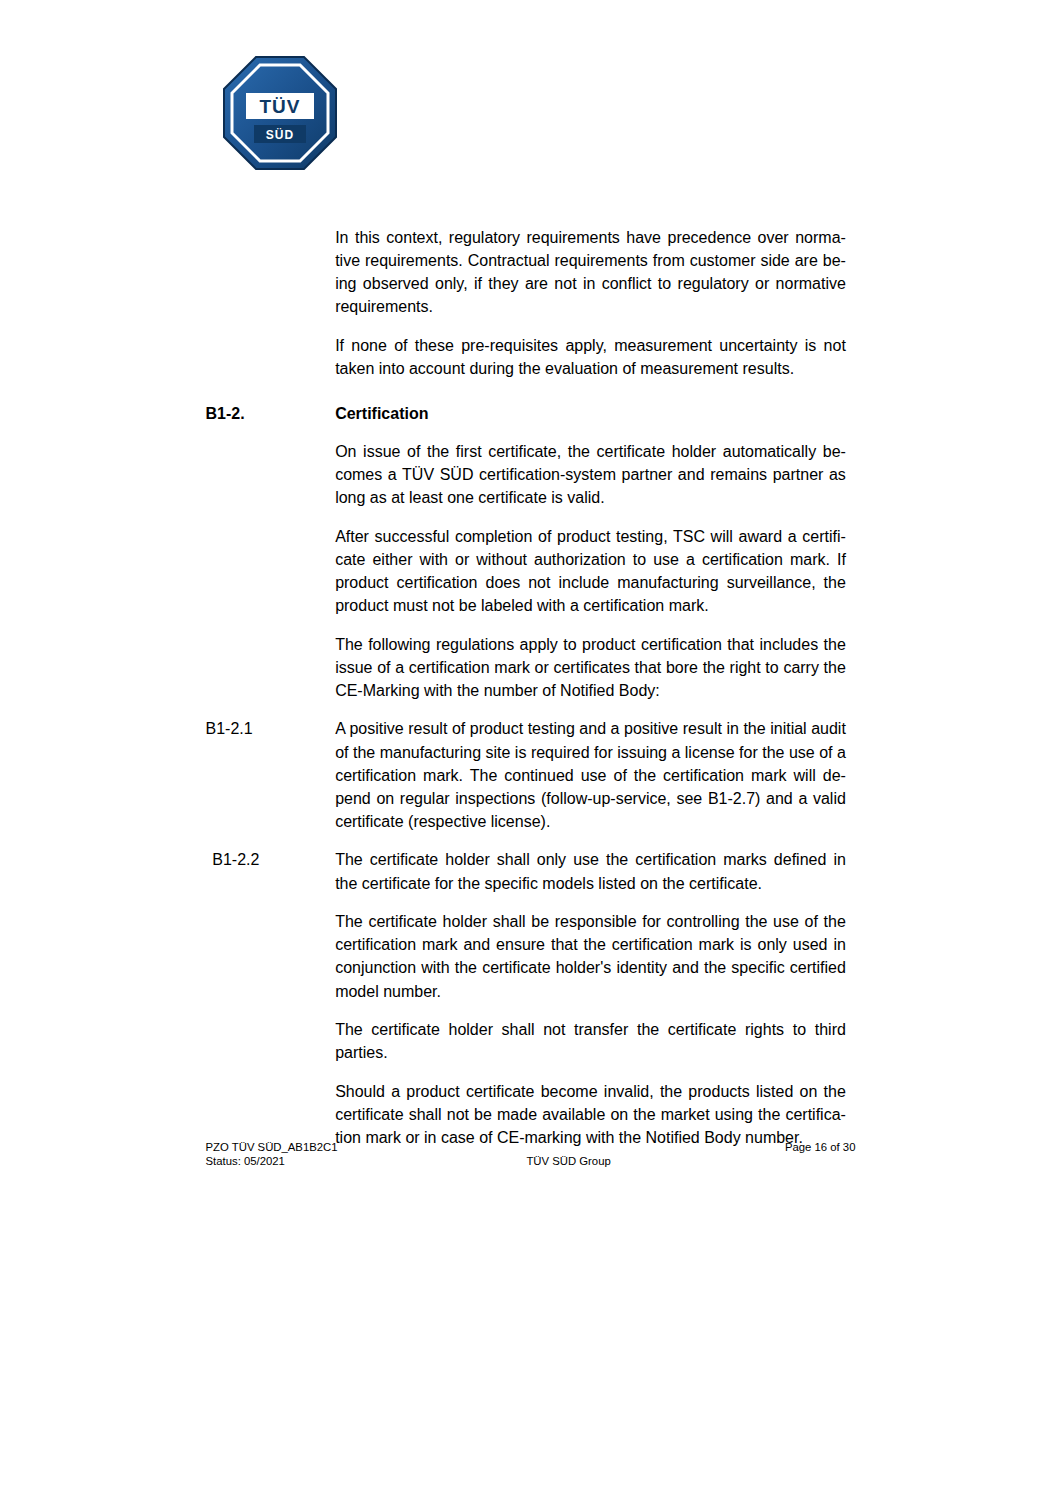TÜV SÜD
In this context, regulatory requirements have precedence over normative requirements. Contractual requirements from customer side are being observed only, if they are not in conflict to regulatory or normative requirements.
If none of these pre-requisites apply, measurement uncertainty is not taken into account during the evaluation of measurement results.
B1-2. Certification
On issue of the first certificate, the certificate holder automatically becomes a TÜV SÜD certification-system partner and remains partner as long as at least one certificate is valid.
After successful completion of product testing, TSC will award a certificate either with or without authorization to use a certification mark. If product certification does not include manufacturing surveillance, the product must not be labeled with a certification mark.
The following regulations apply to product certification that includes the issue of a certification mark or certificates that bore the right to carry the CE-Marking with the number of Notified Body:
B1-2.1
A positive result of product testing and a positive result in the initial audit of the manufacturing site is required for issuing a license for the use of a certification mark. The continued use of the certification mark will depend on regular inspections (follow-up-service, see B1-2.7) and a valid certificate (respective license).
B1-2.2
The certificate holder shall only use the certification marks defined in the certificate for the specific models listed on the certificate.
The certificate holder shall be responsible for controlling the use of the certification mark and ensure that the certification mark is only used in conjunction with the certificate holder's identity and the specific certified model number.
The certificate holder shall not transfer the certificate rights to third parties.
Should a product certificate become invalid, the products listed on the certificate shall not be made available on the market using the certification mark or in case of CE-marking with the Notified Body number.
PZO TÜV SÜD_AB1B2C1
Page 16 of 30
Status: 05/2021
TÜV SÜD Group